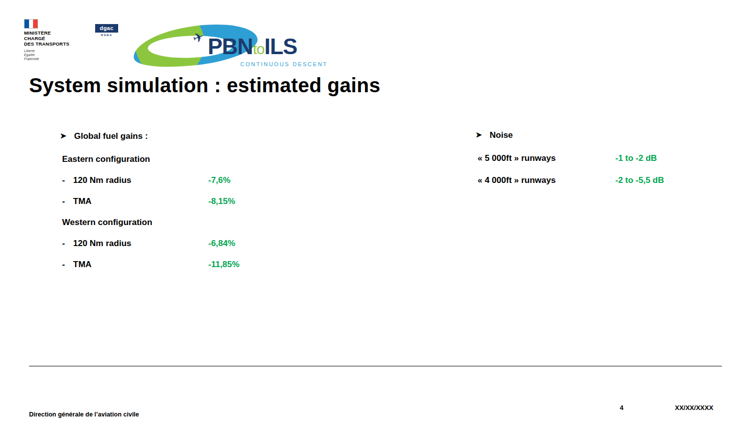MINISTÈRE
CHARGÉ
DES TRANSPORTS
Liberté
Égalité
Fraternité
dgac
DSNA
✈
PBN to ILS
CONTINUOUS DESCENT
System simulation : estimated gains
Global fuel gains :
Eastern configuration
- 120 Nm radius -7,6%
- TMA -8,15%
Western configuration
- 120 Nm radius -6,84%
- TMA -11,85%
Noise
« 5 000ft » runways -1 to -2 dB
« 4 000ft » runways -2 to -5,5 dB
Direction générale de l’aviation civile
4
XX/XX/XXXX